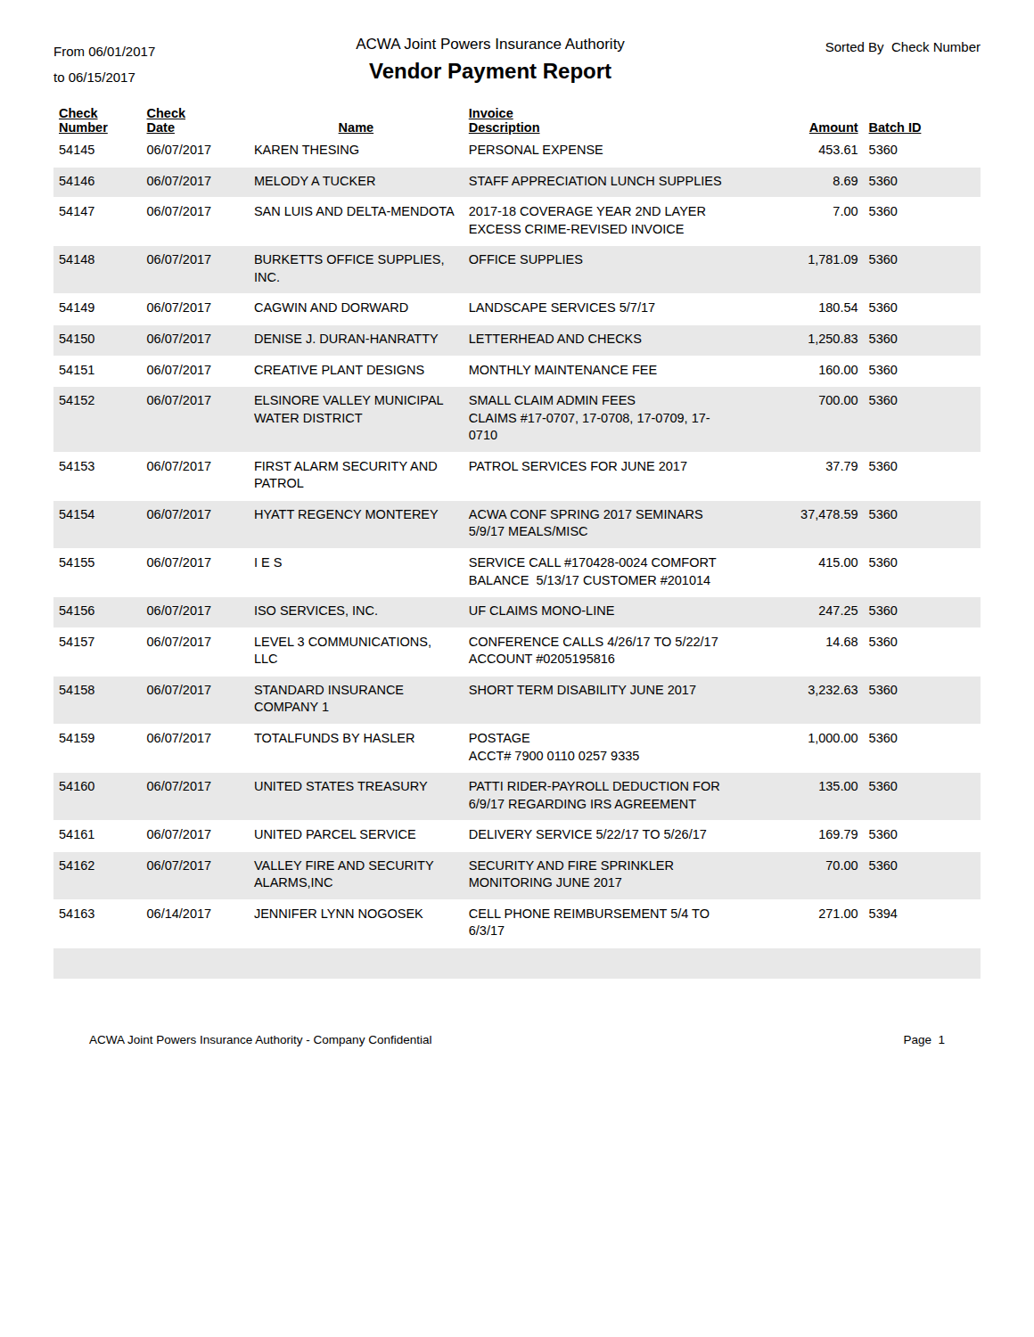From 06/01/2017
to 06/15/2017
ACWA Joint Powers Insurance Authority
Vendor Payment Report
Sorted By Check Number
| Check Number | Check Date | Name | Invoice Description | Amount | Batch ID |
| --- | --- | --- | --- | --- | --- |
| 54145 | 06/07/2017 | KAREN THESING | PERSONAL EXPENSE | 453.61 | 5360 |
| 54146 | 06/07/2017 | MELODY A TUCKER | STAFF APPRECIATION LUNCH SUPPLIES | 8.69 | 5360 |
| 54147 | 06/07/2017 | SAN LUIS AND DELTA-MENDOTA | 2017-18 COVERAGE YEAR 2ND LAYER EXCESS CRIME-REVISED INVOICE | 7.00 | 5360 |
| 54148 | 06/07/2017 | BURKETTS OFFICE SUPPLIES, INC. | OFFICE SUPPLIES | 1,781.09 | 5360 |
| 54149 | 06/07/2017 | CAGWIN AND DORWARD | LANDSCAPE SERVICES 5/7/17 | 180.54 | 5360 |
| 54150 | 06/07/2017 | DENISE J. DURAN-HANRATTY | LETTERHEAD AND CHECKS | 1,250.83 | 5360 |
| 54151 | 06/07/2017 | CREATIVE PLANT DESIGNS | MONTHLY MAINTENANCE FEE | 160.00 | 5360 |
| 54152 | 06/07/2017 | ELSINORE VALLEY MUNICIPAL WATER DISTRICT | SMALL CLAIM ADMIN FEES CLAIMS #17-0707, 17-0708, 17-0709, 17-0710 | 700.00 | 5360 |
| 54153 | 06/07/2017 | FIRST ALARM SECURITY AND PATROL | PATROL SERVICES FOR JUNE 2017 | 37.79 | 5360 |
| 54154 | 06/07/2017 | HYATT REGENCY MONTEREY | ACWA CONF SPRING 2017 SEMINARS 5/9/17 MEALS/MISC | 37,478.59 | 5360 |
| 54155 | 06/07/2017 | I E S | SERVICE CALL #170428-0024 COMFORT BALANCE 5/13/17 CUSTOMER #201014 | 415.00 | 5360 |
| 54156 | 06/07/2017 | ISO SERVICES, INC. | UF CLAIMS MONO-LINE | 247.25 | 5360 |
| 54157 | 06/07/2017 | LEVEL 3 COMMUNICATIONS, LLC | CONFERENCE CALLS 4/26/17 TO 5/22/17 ACCOUNT #0205195816 | 14.68 | 5360 |
| 54158 | 06/07/2017 | STANDARD INSURANCE COMPANY 1 | SHORT TERM DISABILITY JUNE 2017 | 3,232.63 | 5360 |
| 54159 | 06/07/2017 | TOTALFUNDS BY HASLER | POSTAGE ACCT# 7900 0110 0257 9335 | 1,000.00 | 5360 |
| 54160 | 06/07/2017 | UNITED STATES TREASURY | PATTI RIDER-PAYROLL DEDUCTION FOR 6/9/17 REGARDING IRS AGREEMENT | 135.00 | 5360 |
| 54161 | 06/07/2017 | UNITED PARCEL SERVICE | DELIVERY SERVICE 5/22/17 TO 5/26/17 | 169.79 | 5360 |
| 54162 | 06/07/2017 | VALLEY FIRE AND SECURITY ALARMS,INC | SECURITY AND FIRE SPRINKLER MONITORING JUNE 2017 | 70.00 | 5360 |
| 54163 | 06/14/2017 | JENNIFER LYNN NOGOSEK | CELL PHONE REIMBURSEMENT 5/4 TO 6/3/17 | 271.00 | 5394 |
ACWA Joint Powers Insurance Authority - Company Confidential
Page 1